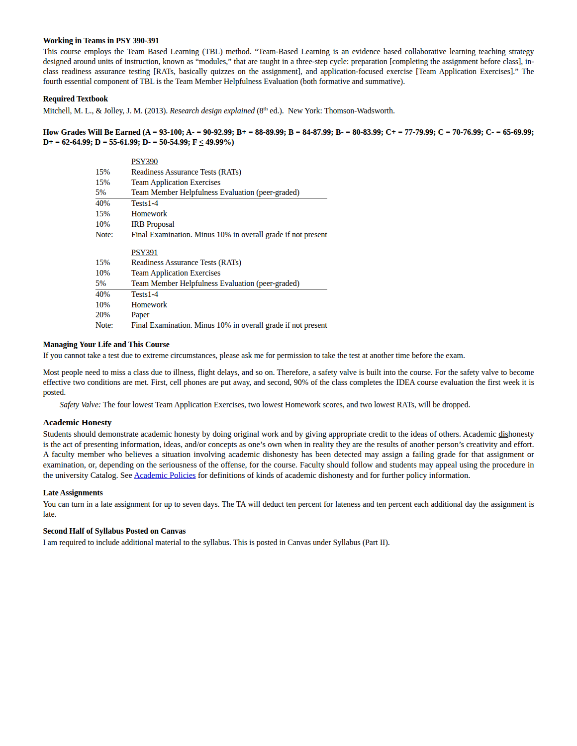Working in Teams in PSY 390-391
This course employs the Team Based Learning (TBL) method. “Team-Based Learning is an evidence based collaborative learning teaching strategy designed around units of instruction, known as “modules,” that are taught in a three-step cycle: preparation [completing the assignment before class], in-class readiness assurance testing [RATs, basically quizzes on the assignment], and application-focused exercise [Team Application Exercises].” The fourth essential component of TBL is the Team Member Helpfulness Evaluation (both formative and summative).
Required Textbook
Mitchell, M. L., & Jolley, J. M. (2013). Research design explained (8th ed.). New York: Thomson-Wadsworth.
How Grades Will Be Earned (A = 93-100; A- = 90-92.99; B+ = 88-89.99; B = 84-87.99; B- = 80-83.99; C+ = 77-79.99; C = 70-76.99; C- = 65-69.99; D+ = 62-64.99; D = 55-61.99; D- = 50-54.99; F < 49.99%)
| | PSY390 |
| 15% | Readiness Assurance Tests (RATs) |
| 15% | Team Application Exercises |
| 5% | Team Member Helpfulness Evaluation (peer-graded) |
| 40% | Tests1-4 |
| 15% | Homework |
| 10% | IRB Proposal |
| Note: | Final Examination. Minus 10% in overall grade if not present |
| | PSY391 |
| 15% | Readiness Assurance Tests (RATs) |
| 10% | Team Application Exercises |
| 5% | Team Member Helpfulness Evaluation (peer-graded) |
| 40% | Tests1-4 |
| 10% | Homework |
| 20% | Paper |
| Note: | Final Examination. Minus 10% in overall grade if not present |
Managing Your Life and This Course
If you cannot take a test due to extreme circumstances, please ask me for permission to take the test at another time before the exam.
Most people need to miss a class due to illness, flight delays, and so on. Therefore, a safety valve is built into the course. For the safety valve to become effective two conditions are met. First, cell phones are put away, and second, 90% of the class completes the IDEA course evaluation the first week it is posted.
Safety Valve: The four lowest Team Application Exercises, two lowest Homework scores, and two lowest RATs, will be dropped.
Academic Honesty
Students should demonstrate academic honesty by doing original work and by giving appropriate credit to the ideas of others. Academic dishonesty is the act of presenting information, ideas, and/or concepts as one’s own when in reality they are the results of another person’s creativity and effort. A faculty member who believes a situation involving academic dishonesty has been detected may assign a failing grade for that assignment or examination, or, depending on the seriousness of the offense, for the course. Faculty should follow and students may appeal using the procedure in the university Catalog. See Academic Policies for definitions of kinds of academic dishonesty and for further policy information.
Late Assignments
You can turn in a late assignment for up to seven days. The TA will deduct ten percent for lateness and ten percent each additional day the assignment is late.
Second Half of Syllabus Posted on Canvas
I am required to include additional material to the syllabus. This is posted in Canvas under Syllabus (Part II).